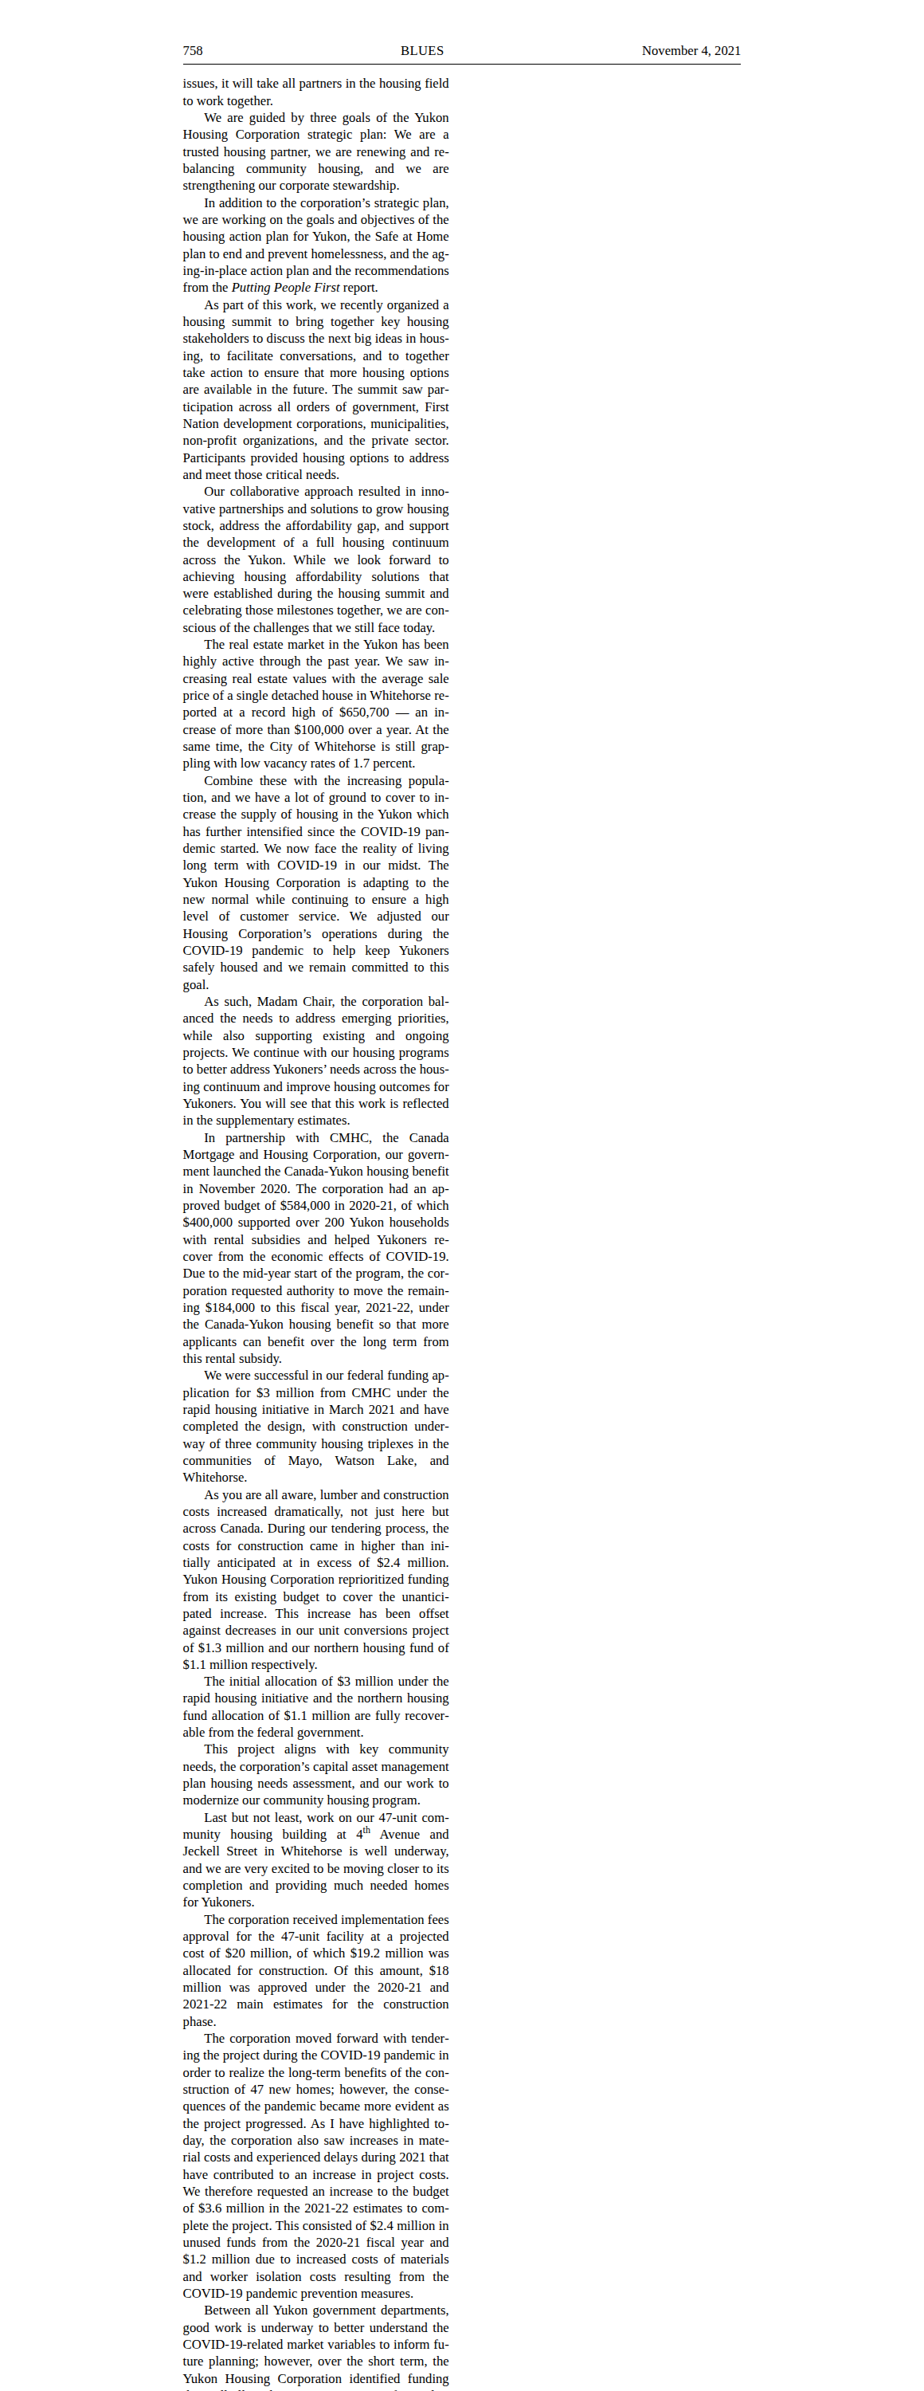758 BLUES November 4, 2021
issues, it will take all partners in the housing field to work together.
We are guided by three goals of the Yukon Housing Corporation strategic plan: We are a trusted housing partner, we are renewing and rebalancing community housing, and we are strengthening our corporate stewardship.
In addition to the corporation’s strategic plan, we are working on the goals and objectives of the housing action plan for Yukon, the Safe at Home plan to end and prevent homelessness, and the aging-in-place action plan and the recommendations from the Putting People First report.
As part of this work, we recently organized a housing summit to bring together key housing stakeholders to discuss the next big ideas in housing, to facilitate conversations, and to together take action to ensure that more housing options are available in the future. The summit saw participation across all orders of government, First Nation development corporations, municipalities, non-profit organizations, and the private sector. Participants provided housing options to address and meet those critical needs.
Our collaborative approach resulted in innovative partnerships and solutions to grow housing stock, address the affordability gap, and support the development of a full housing continuum across the Yukon. While we look forward to achieving housing affordability solutions that were established during the housing summit and celebrating those milestones together, we are conscious of the challenges that we still face today.
The real estate market in the Yukon has been highly active through the past year. We saw increasing real estate values with the average sale price of a single detached house in Whitehorse reported at a record high of $650,700 — an increase of more than $100,000 over a year. At the same time, the City of Whitehorse is still grappling with low vacancy rates of 1.7 percent.
Combine these with the increasing population, and we have a lot of ground to cover to increase the supply of housing in the Yukon which has further intensified since the COVID-19 pandemic started. We now face the reality of living long term with COVID-19 in our midst. The Yukon Housing Corporation is adapting to the new normal while continuing to ensure a high level of customer service. We adjusted our Housing Corporation’s operations during the COVID-19 pandemic to help keep Yukoners safely housed and we remain committed to this goal.
As such, Madam Chair, the corporation balanced the needs to address emerging priorities, while also supporting existing and ongoing projects. We continue with our housing programs to better address Yukoners’ needs across the housing continuum and improve housing outcomes for Yukoners. You will see that this work is reflected in the supplementary estimates.
In partnership with CMHC, the Canada Mortgage and Housing Corporation, our government launched the Canada-Yukon housing benefit in November 2020. The corporation had an approved budget of $584,000 in 2020-21, of which $400,000 supported over 200 Yukon households with rental subsidies and helped Yukoners recover from the economic effects of COVID-19. Due to the mid-year start of the program, the corporation requested authority to move the remaining $184,000 to this fiscal year, 2021-22, under the Canada-Yukon housing benefit so that more applicants can benefit over the long term from this rental subsidy.
We were successful in our federal funding application for $3 million from CMHC under the rapid housing initiative in March 2021 and have completed the design, with construction underway of three community housing triplexes in the communities of Mayo, Watson Lake, and Whitehorse.
As you are all aware, lumber and construction costs increased dramatically, not just here but across Canada. During our tendering process, the costs for construction came in higher than initially anticipated at in excess of $2.4 million. Yukon Housing Corporation reprioritized funding from its existing budget to cover the unanticipated increase. This increase has been offset against decreases in our unit conversions project of $1.3 million and our northern housing fund of $1.1 million respectively.
The initial allocation of $3 million under the rapid housing initiative and the northern housing fund allocation of $1.1 million are fully recoverable from the federal government.
This project aligns with key community needs, the corporation’s capital asset management plan housing needs assessment, and our work to modernize our community housing program.
Last but not least, work on our 47-unit community housing building at 4th Avenue and Jeckell Street in Whitehorse is well underway, and we are very excited to be moving closer to its completion and providing much needed homes for Yukoners.
The corporation received implementation fees approval for the 47-unit facility at a projected cost of $20 million, of which $19.2 million was allocated for construction. Of this amount, $18 million was approved under the 2020-21 and 2021-22 main estimates for the construction phase.
The corporation moved forward with tendering the project during the COVID-19 pandemic in order to realize the long-term benefits of the construction of 47 new homes; however, the consequences of the pandemic became more evident as the project progressed. As I have highlighted today, the corporation also saw increases in material costs and experienced delays during 2021 that have contributed to an increase in project costs. We therefore requested an increase to the budget of $3.6 million in the 2021-22 estimates to complete the project. This consisted of $2.4 million in unused funds from the 2020-21 fiscal year and $1.2 million due to increased costs of materials and worker isolation costs resulting from the COVID-19 pandemic prevention measures.
Between all Yukon government departments, good work is underway to better understand the COVID-19-related market variables to inform future planning; however, over the short term, the Yukon Housing Corporation identified funding that will allow these projects to move forward in a timely manner to help Yukoners in housing need.
The federal budget released in April 2021 includes opportunities to improve housing in the Yukon, and we look